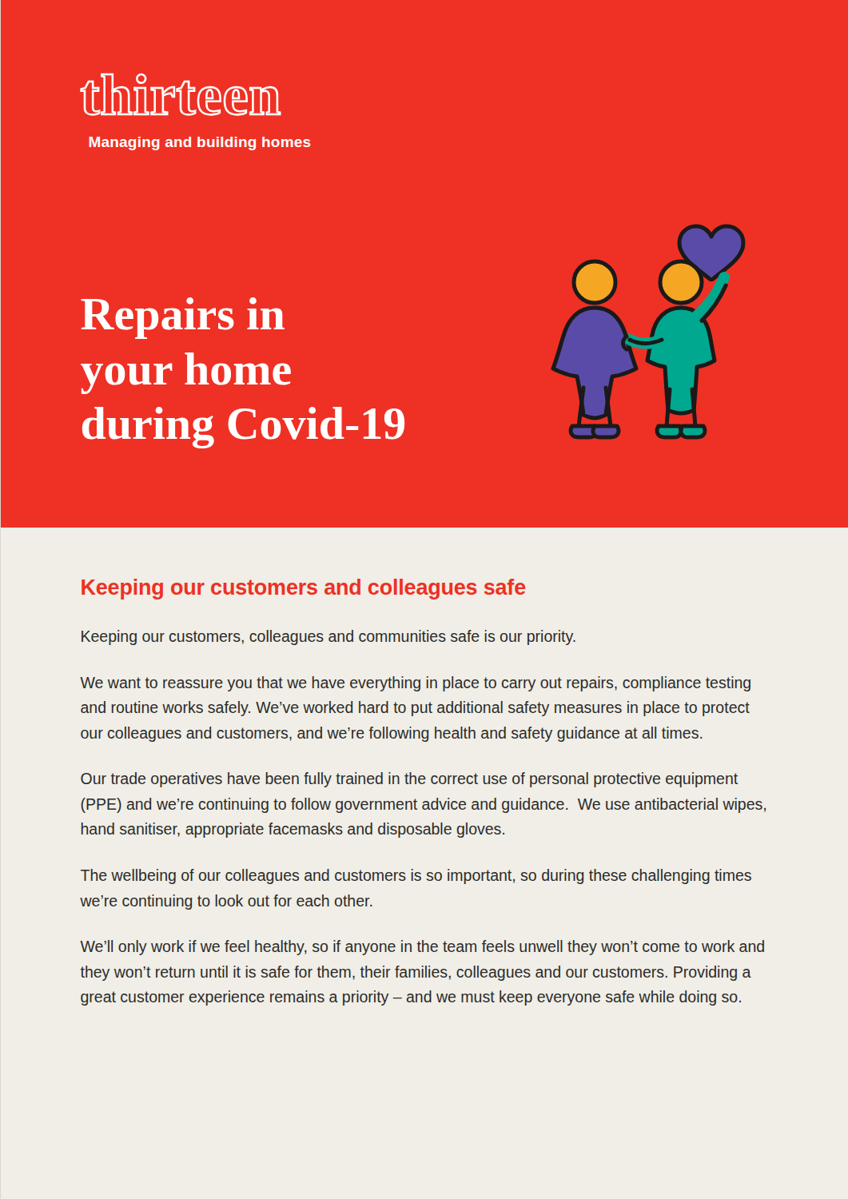thirteen
Managing and building homes
Repairs in
your home
during Covid-19
Keeping our customers and colleagues safe
Keeping our customers, colleagues and communities safe is our priority.
We want to reassure you that we have everything in place to carry out repairs, compliance testing and routine works safely. We’ve worked hard to put additional safety measures in place to protect our colleagues and customers, and we’re following health and safety guidance at all times.
Our trade operatives have been fully trained in the correct use of personal protective equipment (PPE) and we’re continuing to follow government advice and guidance. We use antibacterial wipes, hand sanitiser, appropriate facemasks and disposable gloves.
The wellbeing of our colleagues and customers is so important, so during these challenging times we’re continuing to look out for each other.
We’ll only work if we feel healthy, so if anyone in the team feels unwell they won’t come to work and they won’t return until it is safe for them, their families, colleagues and our customers. Providing a great customer experience remains a priority – and we must keep everyone safe while doing so.